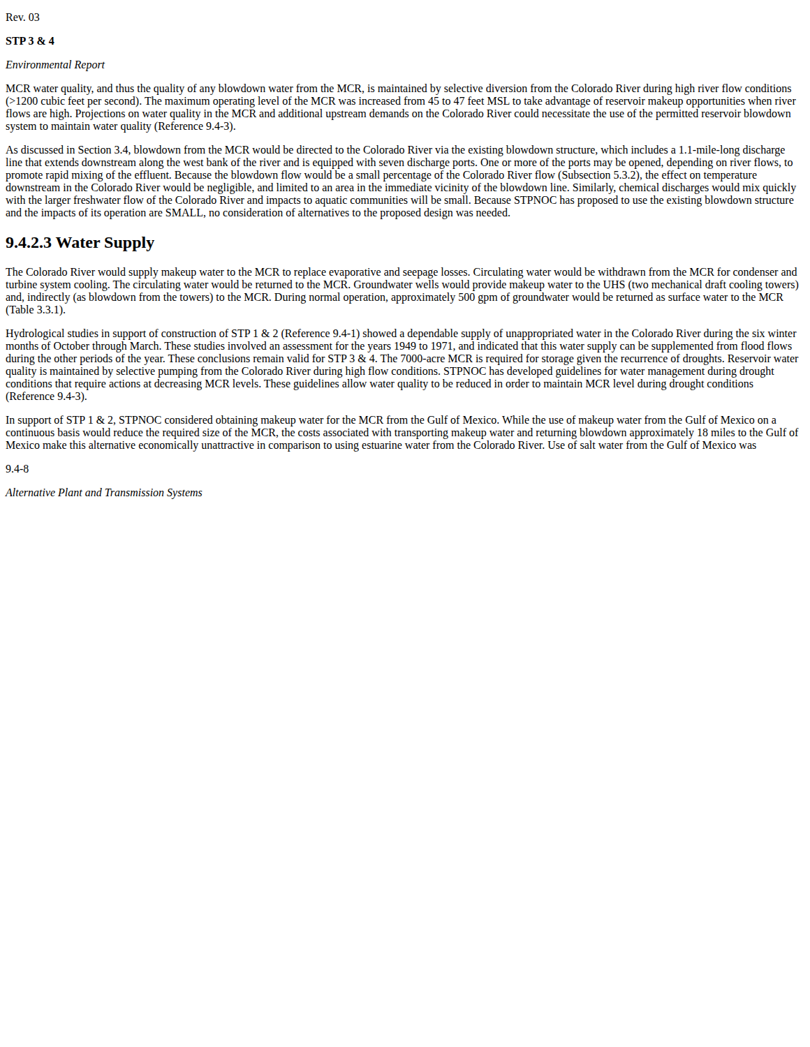Rev. 03
STP 3 & 4
Environmental Report
MCR water quality, and thus the quality of any blowdown water from the MCR, is maintained by selective diversion from the Colorado River during high river flow conditions (>1200 cubic feet per second). The maximum operating level of the MCR was increased from 45 to 47 feet MSL to take advantage of reservoir makeup opportunities when river flows are high. Projections on water quality in the MCR and additional upstream demands on the Colorado River could necessitate the use of the permitted reservoir blowdown system to maintain water quality (Reference 9.4-3).
As discussed in Section 3.4, blowdown from the MCR would be directed to the Colorado River via the existing blowdown structure, which includes a 1.1-mile-long discharge line that extends downstream along the west bank of the river and is equipped with seven discharge ports. One or more of the ports may be opened, depending on river flows, to promote rapid mixing of the effluent. Because the blowdown flow would be a small percentage of the Colorado River flow (Subsection 5.3.2), the effect on temperature downstream in the Colorado River would be negligible, and limited to an area in the immediate vicinity of the blowdown line. Similarly, chemical discharges would mix quickly with the larger freshwater flow of the Colorado River and impacts to aquatic communities will be small. Because STPNOC has proposed to use the existing blowdown structure and the impacts of its operation are SMALL, no consideration of alternatives to the proposed design was needed.
9.4.2.3 Water Supply
The Colorado River would supply makeup water to the MCR to replace evaporative and seepage losses. Circulating water would be withdrawn from the MCR for condenser and turbine system cooling. The circulating water would be returned to the MCR. Groundwater wells would provide makeup water to the UHS (two mechanical draft cooling towers) and, indirectly (as blowdown from the towers) to the MCR. During normal operation, approximately 500 gpm of groundwater would be returned as surface water to the MCR (Table 3.3.1).
Hydrological studies in support of construction of STP 1 & 2 (Reference 9.4-1) showed a dependable supply of unappropriated water in the Colorado River during the six winter months of October through March. These studies involved an assessment for the years 1949 to 1971, and indicated that this water supply can be supplemented from flood flows during the other periods of the year. These conclusions remain valid for STP 3 & 4. The 7000-acre MCR is required for storage given the recurrence of droughts. Reservoir water quality is maintained by selective pumping from the Colorado River during high flow conditions. STPNOC has developed guidelines for water management during drought conditions that require actions at decreasing MCR levels. These guidelines allow water quality to be reduced in order to maintain MCR level during drought conditions (Reference 9.4-3).
In support of STP 1 & 2, STPNOC considered obtaining makeup water for the MCR from the Gulf of Mexico. While the use of makeup water from the Gulf of Mexico on a continuous basis would reduce the required size of the MCR, the costs associated with transporting makeup water and returning blowdown approximately 18 miles to the Gulf of Mexico make this alternative economically unattractive in comparison to using estuarine water from the Colorado River. Use of salt water from the Gulf of Mexico was
9.4-8
Alternative Plant and Transmission Systems